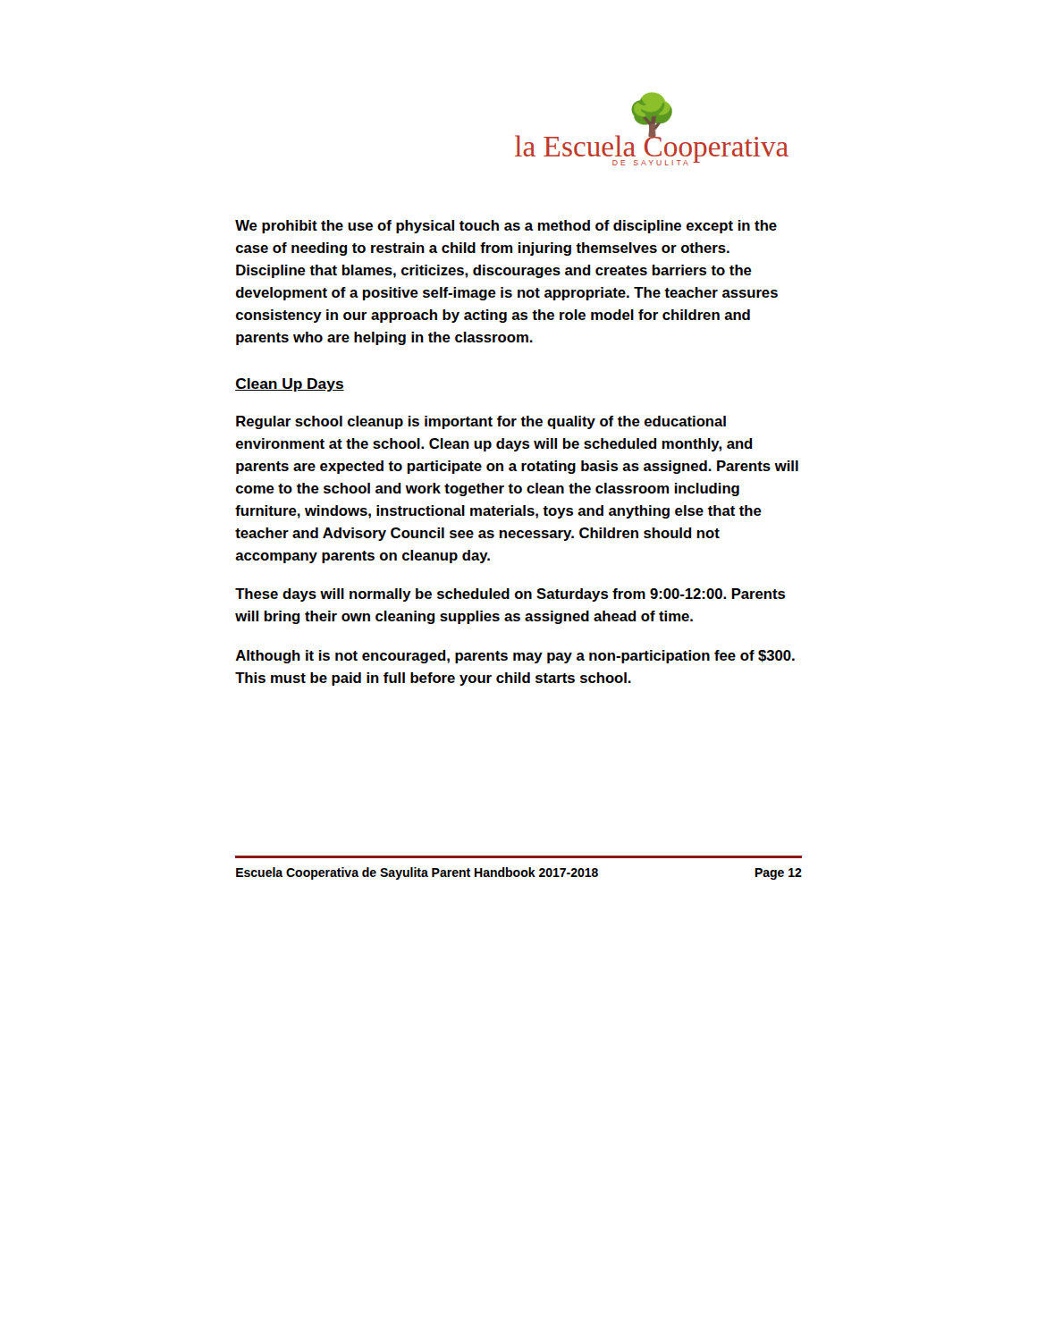🌳
la Escuela Cooperativa
DE SAYULITA
We prohibit the use of physical touch as a method of discipline except in the case of needing to restrain a child from injuring themselves or others. Discipline that blames, criticizes, discourages and creates barriers to the development of a positive self-image is not appropriate. The teacher assures consistency in our approach by acting as the role model for children and parents who are helping in the classroom.
Clean Up Days
Regular school cleanup is important for the quality of the educational environment at the school. Clean up days will be scheduled monthly, and parents are expected to participate on a rotating basis as assigned. Parents will come to the school and work together to clean the classroom including furniture, windows, instructional materials, toys and anything else that the teacher and Advisory Council see as necessary. Children should not accompany parents on cleanup day.
These days will normally be scheduled on Saturdays from 9:00-12:00. Parents will bring their own cleaning supplies as assigned ahead of time.
Although it is not encouraged, parents may pay a non-participation fee of $300. This must be paid in full before your child starts school.
Escuela Cooperativa de Sayulita Parent Handbook 2017-2018 Page 12